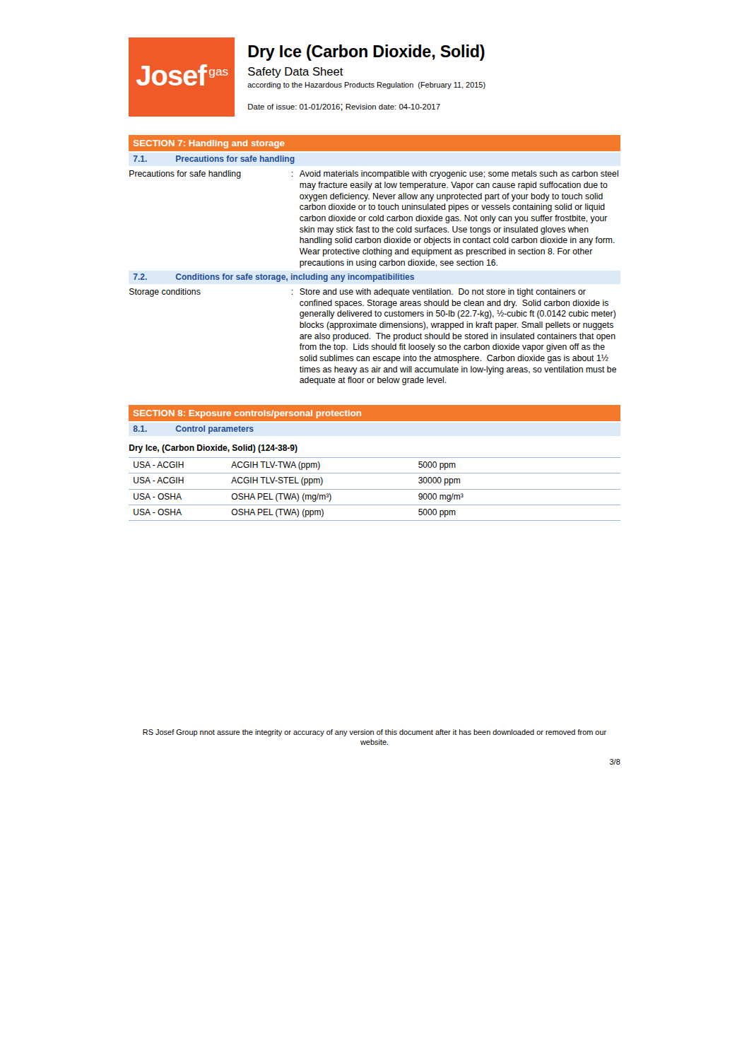Josef gas
Dry Ice (Carbon Dioxide, Solid)
Safety Data Sheet
according to the Hazardous Products Regulation (February 11, 2015)
Date of issue: 01-01/2016; Revision date: 04-10-2017
SECTION 7: Handling and storage
7.1. Precautions for safe handling
Precautions for safe handling
:
Avoid materials incompatible with cryogenic use; some metals such as carbon steel may fracture easily at low temperature. Vapor can cause rapid suffocation due to oxygen deficiency. Never allow any unprotected part of your body to touch solid carbon dioxide or to touch uninsulated pipes or vessels containing solid or liquid carbon dioxide or cold carbon dioxide gas. Not only can you suffer frostbite, your skin may stick fast to the cold surfaces. Use tongs or insulated gloves when handling solid carbon dioxide or objects in contact cold carbon dioxide in any form. Wear protective clothing and equipment as prescribed in section 8. For other precautions in using carbon dioxide, see section 16.
7.2. Conditions for safe storage, including any incompatibilities
Storage conditions
:
Store and use with adequate ventilation. Do not store in tight containers or confined spaces. Storage areas should be clean and dry. Solid carbon dioxide is generally delivered to customers in 50-lb (22.7-kg), ½-cubic ft (0.0142 cubic meter) blocks (approximate dimensions), wrapped in kraft paper. Small pellets or nuggets are also produced. The product should be stored in insulated containers that open from the top. Lids should fit loosely so the carbon dioxide vapor given off as the solid sublimes can escape into the atmosphere. Carbon dioxide gas is about 1½ times as heavy as air and will accumulate in low-lying areas, so ventilation must be adequate at floor or below grade level.
SECTION 8: Exposure controls/personal protection
8.1. Control parameters
Dry Ice, (Carbon Dioxide, Solid) (124-38-9)
| USA - ACGIH | ACGIH TLV-TWA (ppm) | 5000 ppm |
| USA - ACGIH | ACGIH TLV-STEL (ppm) | 30000 ppm |
| USA - OSHA | OSHA PEL (TWA) (mg/m³) | 9000 mg/m³ |
| USA - OSHA | OSHA PEL (TWA) (ppm) | 5000 ppm |
RS Josef Group nnot assure the integrity or accuracy of any version of this document after it has been downloaded or removed from our website.
3/8